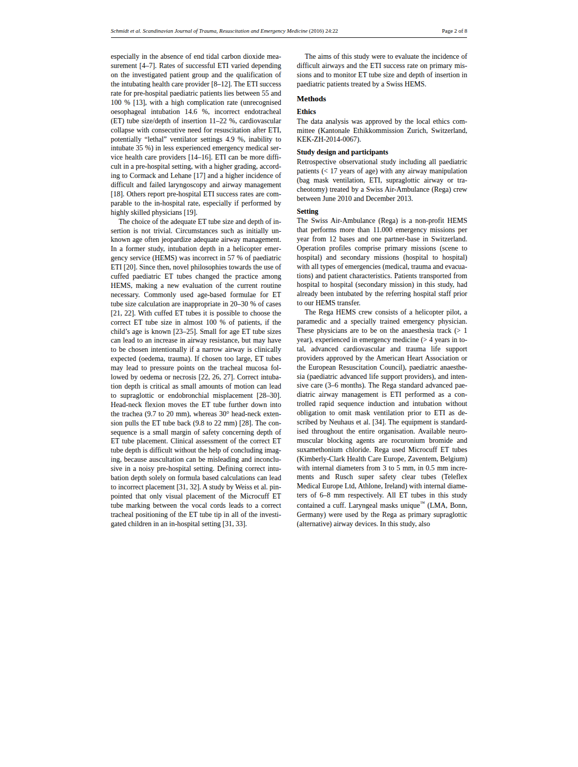Schmidt et al. Scandinavian Journal of Trauma, Resuscitation and Emergency Medicine (2016) 24:22
Page 2 of 8
especially in the absence of end tidal carbon dioxide measurement [4–7]. Rates of successful ETI varied depending on the investigated patient group and the qualification of the intubating health care provider [8–12]. The ETI success rate for pre-hospital paediatric patients lies between 55 and 100 % [13], with a high complication rate (unrecognised oesophageal intubation 14.6 %, incorrect endotracheal (ET) tube size/depth of insertion 11–22 %, cardiovascular collapse with consecutive need for resuscitation after ETI, potentially “lethal” ventilator settings 4.9 %, inability to intubate 35 %) in less experienced emergency medical service health care providers [14–16]. ETI can be more difficult in a pre-hospital setting, with a higher grading, according to Cormack and Lehane [17] and a higher incidence of difficult and failed laryngoscopy and airway management [18]. Others report pre-hospital ETI success rates are comparable to the in-hospital rate, especially if performed by highly skilled physicians [19].
The choice of the adequate ET tube size and depth of insertion is not trivial. Circumstances such as initially unknown age often jeopardize adequate airway management. In a former study, intubation depth in a helicopter emergency service (HEMS) was incorrect in 57 % of paediatric ETI [20]. Since then, novel philosophies towards the use of cuffed paediatric ET tubes changed the practice among HEMS, making a new evaluation of the current routine necessary. Commonly used age-based formulae for ET tube size calculation are inappropriate in 20–30 % of cases [21, 22]. With cuffed ET tubes it is possible to choose the correct ET tube size in almost 100 % of patients, if the child’s age is known [23–25]. Small for age ET tube sizes can lead to an increase in airway resistance, but may have to be chosen intentionally if a narrow airway is clinically expected (oedema, trauma). If chosen too large, ET tubes may lead to pressure points on the tracheal mucosa followed by oedema or necrosis [22, 26, 27]. Correct intubation depth is critical as small amounts of motion can lead to supraglottic or endobronchial misplacement [28–30]. Head-neck flexion moves the ET tube further down into the trachea (9.7 to 20 mm), whereas 30° head-neck extension pulls the ET tube back (9.8 to 22 mm) [28]. The consequence is a small margin of safety concerning depth of ET tube placement. Clinical assessment of the correct ET tube depth is difficult without the help of concluding imaging, because auscultation can be misleading and inconclusive in a noisy pre-hospital setting. Defining correct intubation depth solely on formula based calculations can lead to incorrect placement [31, 32]. A study by Weiss et al. pinpointed that only visual placement of the Microcuff ET tube marking between the vocal cords leads to a correct tracheal positioning of the ET tube tip in all of the investigated children in an in-hospital setting [31, 33].
The aims of this study were to evaluate the incidence of difficult airways and the ETI success rate on primary missions and to monitor ET tube size and depth of insertion in paediatric patients treated by a Swiss HEMS.
Methods
Ethics
The data analysis was approved by the local ethics committee (Kantonale Ethikkommission Zurich, Switzerland, KEK-ZH-2014-0067).
Study design and participants
Retrospective observational study including all paediatric patients (< 17 years of age) with any airway manipulation (bag mask ventilation, ETI, supraglottic airway or tracheotomy) treated by a Swiss Air-Ambulance (Rega) crew between June 2010 and December 2013.
Setting
The Swiss Air-Ambulance (Rega) is a non-profit HEMS that performs more than 11.000 emergency missions per year from 12 bases and one partner-base in Switzerland. Operation profiles comprise primary missions (scene to hospital) and secondary missions (hospital to hospital) with all types of emergencies (medical, trauma and evacuations) and patient characteristics. Patients transported from hospital to hospital (secondary mission) in this study, had already been intubated by the referring hospital staff prior to our HEMS transfer.
The Rega HEMS crew consists of a helicopter pilot, a paramedic and a specially trained emergency physician. These physicians are to be on the anaesthesia track (> 1 year), experienced in emergency medicine (> 4 years in total, advanced cardiovascular and trauma life support providers approved by the American Heart Association or the European Resuscitation Council), paediatric anaesthesia (paediatric advanced life support providers), and intensive care (3–6 months). The Rega standard advanced paediatric airway management is ETI performed as a controlled rapid sequence induction and intubation without obligation to omit mask ventilation prior to ETI as described by Neuhaus et al. [34]. The equipment is standardised throughout the entire organisation. Available neuromuscular blocking agents are rocuronium bromide and suxamethonium chloride. Rega used Microcuff ET tubes (Kimberly-Clark Health Care Europe, Zaventem, Belgium) with internal diameters from 3 to 5 mm, in 0.5 mm increments and Rusch super safety clear tubes (Teleflex Medical Europe Ltd, Athlone, Ireland) with internal diameters of 6–8 mm respectively. All ET tubes in this study contained a cuff. Laryngeal masks unique™ (LMA, Bonn, Germany) were used by the Rega as primary supraglottic (alternative) airway devices. In this study, also